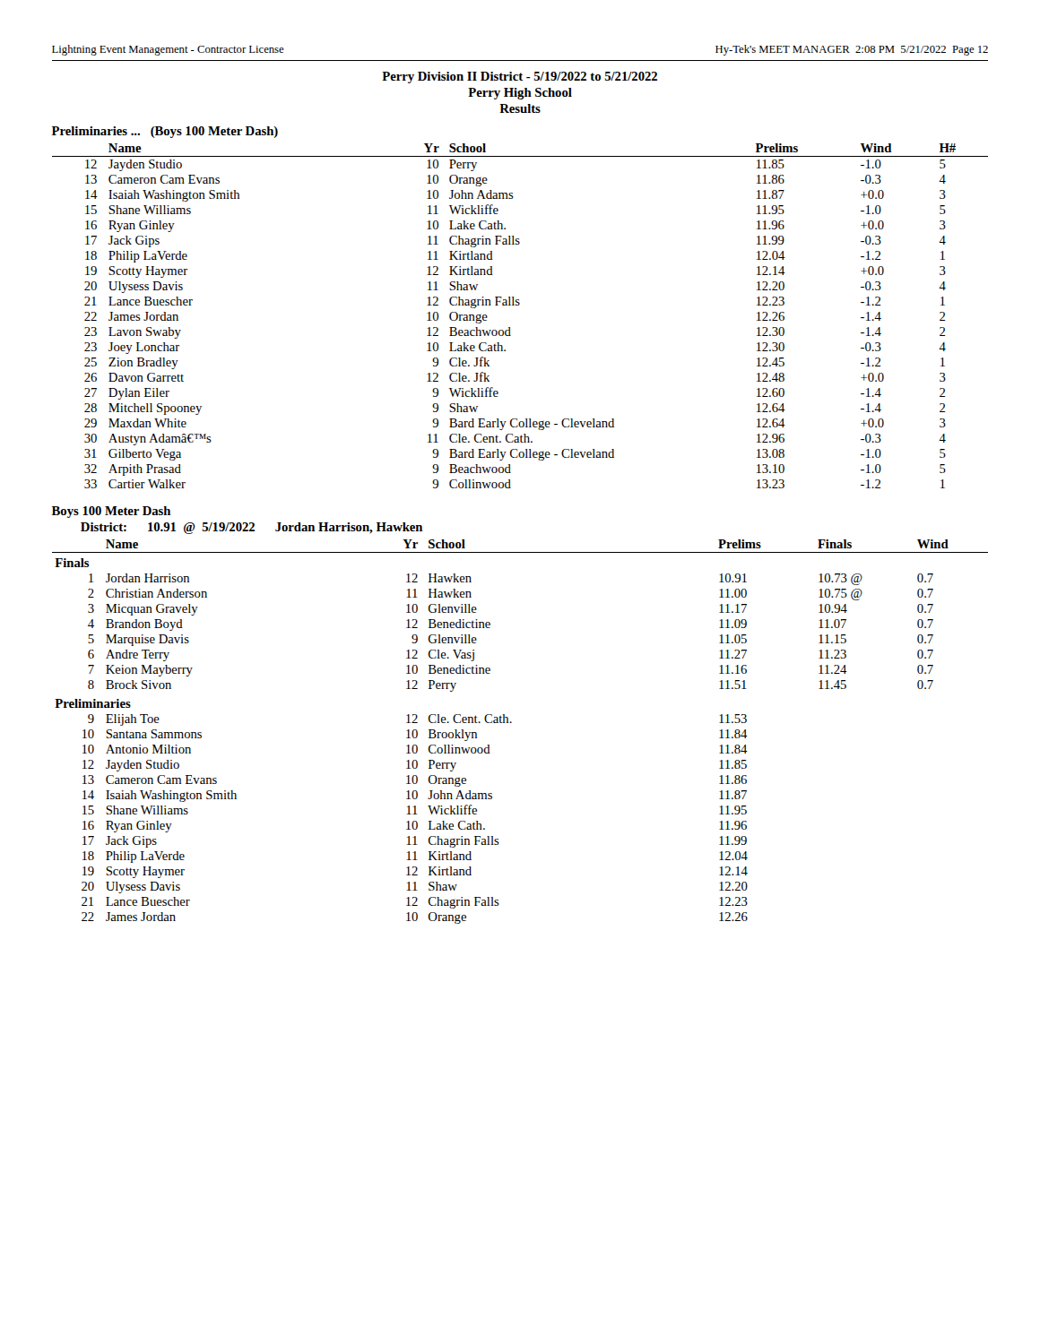Lightning Event Management - Contractor License Hy-Tek's MEET MANAGER 2:08 PM 5/21/2022 Page 12
Perry Division II District - 5/19/2022 to 5/21/2022
Perry High School
Results
Preliminaries ... (Boys 100 Meter Dash)
| | Name | Yr | School | Prelims | Wind | H# |
| --- | --- | --- | --- | --- | --- | --- |
| 12 | Jayden Studio | 10 | Perry | 11.85 | -1.0 | 5 |
| 13 | Cameron Cam Evans | 10 | Orange | 11.86 | -0.3 | 4 |
| 14 | Isaiah Washington Smith | 10 | John Adams | 11.87 | +0.0 | 3 |
| 15 | Shane Williams | 11 | Wickliffe | 11.95 | -1.0 | 5 |
| 16 | Ryan Ginley | 10 | Lake Cath. | 11.96 | +0.0 | 3 |
| 17 | Jack Gips | 11 | Chagrin Falls | 11.99 | -0.3 | 4 |
| 18 | Philip LaVerde | 11 | Kirtland | 12.04 | -1.2 | 1 |
| 19 | Scotty Haymer | 12 | Kirtland | 12.14 | +0.0 | 3 |
| 20 | Ulysess Davis | 11 | Shaw | 12.20 | -0.3 | 4 |
| 21 | Lance Buescher | 12 | Chagrin Falls | 12.23 | -1.2 | 1 |
| 22 | James Jordan | 10 | Orange | 12.26 | -1.4 | 2 |
| 23 | Lavon Swaby | 12 | Beachwood | 12.30 | -1.4 | 2 |
| 23 | Joey Lonchar | 10 | Lake Cath. | 12.30 | -0.3 | 4 |
| 25 | Zion Bradley | 9 | Cle. Jfk | 12.45 | -1.2 | 1 |
| 26 | Davon Garrett | 12 | Cle. Jfk | 12.48 | +0.0 | 3 |
| 27 | Dylan Eiler | 9 | Wickliffe | 12.60 | -1.4 | 2 |
| 28 | Mitchell Spooney | 9 | Shaw | 12.64 | -1.4 | 2 |
| 29 | Maxdan White | 9 | Bard Early College - Cleveland | 12.64 | +0.0 | 3 |
| 30 | Austyn Adamâ€™s | 11 | Cle. Cent. Cath. | 12.96 | -0.3 | 4 |
| 31 | Gilberto Vega | 9 | Bard Early College - Cleveland | 13.08 | -1.0 | 5 |
| 32 | Arpith Prasad | 9 | Beachwood | 13.10 | -1.0 | 5 |
| 33 | Cartier Walker | 9 | Collinwood | 13.23 | -1.2 | 1 |
Boys 100 Meter Dash
District: 10.91 @ 5/19/2022 Jordan Harrison, Hawken
| | Name | Yr | School | Prelims | Finals | Wind |
| --- | --- | --- | --- | --- | --- | --- |
| Finals |
| 1 | Jordan Harrison | 12 | Hawken | 10.91 | 10.73 @ | 0.7 |
| 2 | Christian Anderson | 11 | Hawken | 11.00 | 10.75 @ | 0.7 |
| 3 | Micquan Gravely | 10 | Glenville | 11.17 | 10.94 | 0.7 |
| 4 | Brandon Boyd | 12 | Benedictine | 11.09 | 11.07 | 0.7 |
| 5 | Marquise Davis | 9 | Glenville | 11.05 | 11.15 | 0.7 |
| 6 | Andre Terry | 12 | Cle. Vasj | 11.27 | 11.23 | 0.7 |
| 7 | Keion Mayberry | 10 | Benedictine | 11.16 | 11.24 | 0.7 |
| 8 | Brock Sivon | 12 | Perry | 11.51 | 11.45 | 0.7 |
| Preliminaries |
| 9 | Elijah Toe | 12 | Cle. Cent. Cath. | 11.53 | | |
| 10 | Santana Sammons | 10 | Brooklyn | 11.84 | | |
| 10 | Antonio Miltion | 10 | Collinwood | 11.84 | | |
| 12 | Jayden Studio | 10 | Perry | 11.85 | | |
| 13 | Cameron Cam Evans | 10 | Orange | 11.86 | | |
| 14 | Isaiah Washington Smith | 10 | John Adams | 11.87 | | |
| 15 | Shane Williams | 11 | Wickliffe | 11.95 | | |
| 16 | Ryan Ginley | 10 | Lake Cath. | 11.96 | | |
| 17 | Jack Gips | 11 | Chagrin Falls | 11.99 | | |
| 18 | Philip LaVerde | 11 | Kirtland | 12.04 | | |
| 19 | Scotty Haymer | 12 | Kirtland | 12.14 | | |
| 20 | Ulysess Davis | 11 | Shaw | 12.20 | | |
| 21 | Lance Buescher | 12 | Chagrin Falls | 12.23 | | |
| 22 | James Jordan | 10 | Orange | 12.26 | | |